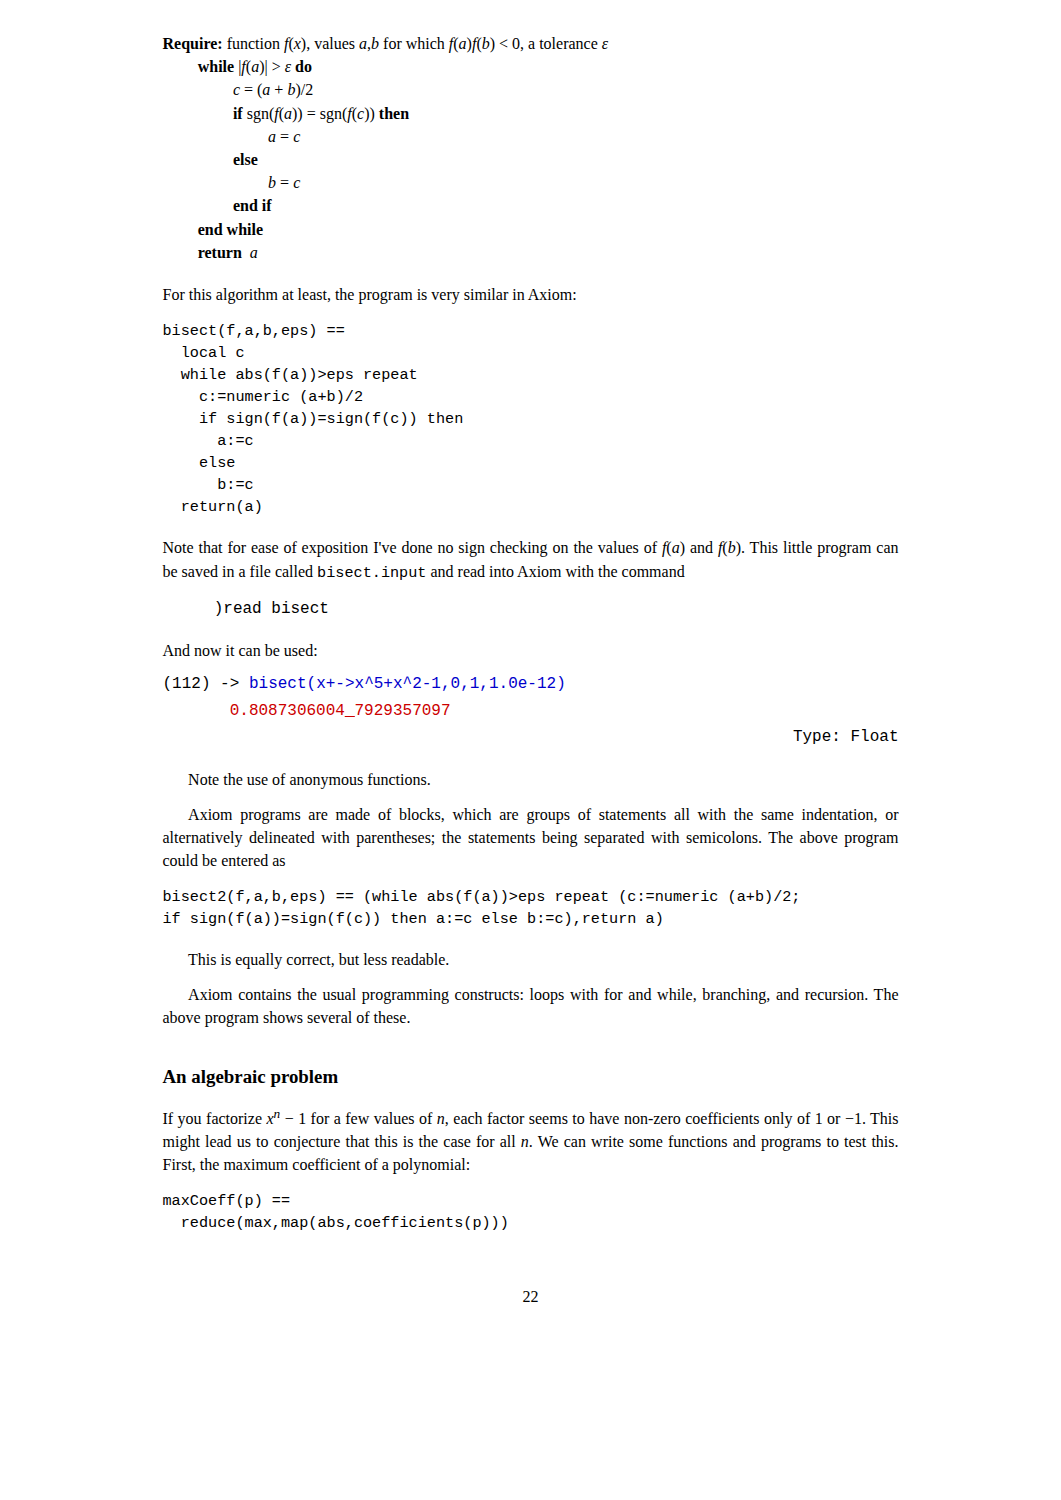Require: function f(x), values a,b for which f(a)f(b) < 0, a tolerance ε
while |f(a)| > ε do
c = (a + b)/2
if sgn(f(a)) = sgn(f(c)) then
a = c
else
b = c
end if
end while
return a
For this algorithm at least, the program is very similar in Axiom:
bisect(f,a,b,eps) ==
  local c
  while abs(f(a))>eps repeat
    c:=numeric (a+b)/2
    if sign(f(a))=sign(f(c)) then
      a:=c
    else
      b:=c
  return(a)
Note that for ease of exposition I've done no sign checking on the values of f(a) and f(b). This little program can be saved in a file called bisect.input and read into Axiom with the command
)read bisect
And now it can be used:
(112) -> bisect(x+->x^5+x^2-1,0,1,1.0e-12)
0.8087306004_7929357097
Type: Float
Note the use of anonymous functions.
Axiom programs are made of blocks, which are groups of statements all with the same indentation, or alternatively delineated with parentheses; the statements being separated with semicolons. The above program could be entered as
bisect2(f,a,b,eps) == (while abs(f(a))>eps repeat (c:=numeric (a+b)/2;
if sign(f(a))=sign(f(c)) then a:=c else b:=c),return a)
This is equally correct, but less readable.
Axiom contains the usual programming constructs: loops with for and while, branching, and recursion. The above program shows several of these.
An algebraic problem
If you factorize xn − 1 for a few values of n, each factor seems to have non-zero coefficients only of 1 or −1. This might lead us to conjecture that this is the case for all n. We can write some functions and programs to test this. First, the maximum coefficient of a polynomial:
maxCoeff(p) ==
  reduce(max,map(abs,coefficients(p)))
22